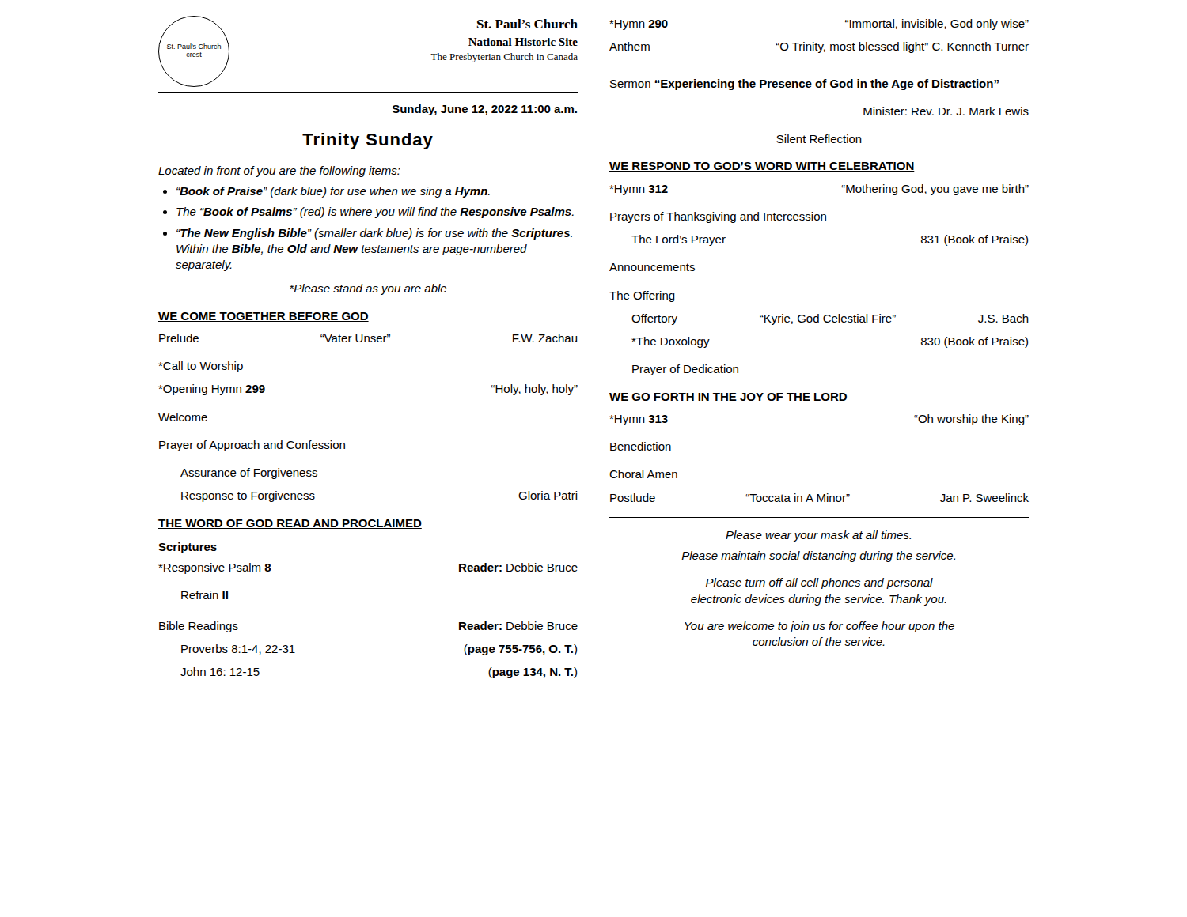St. Paul's Church crest
St. Paul’s Church
National Historic Site
The Presbyterian Church in Canada
Sunday, June 12, 2022 11:00 a.m.
Trinity Sunday
Located in front of you are the following items:
“Book of Praise” (dark blue) for use when we sing a Hymn.
The “Book of Psalms” (red) is where you will find the Responsive Psalms.
“The New English Bible” (smaller dark blue) is for use with the Scriptures. Within the Bible, the Old and New testaments are page-numbered separately.
*Please stand as you are able
We Come Together Before God
Prelude “Vater Unser” F.W. Zachau
*Call to Worship
*Opening Hymn 299 “Holy, holy, holy”
Welcome
Prayer of Approach and Confession
Assurance of Forgiveness
Response to Forgiveness Gloria Patri
The Word of God Read and Proclaimed
Scriptures
*Responsive Psalm 8 Reader: Debbie Bruce
Refrain II
Bible Readings Reader: Debbie Bruce
Proverbs 8:1-4, 22-31 (page 755-756, O. T.)
John 16: 12-15 (page 134, N. T.)
*Hymn 290 “Immortal, invisible, God only wise”
Anthem “O Trinity, most blessed light” C. Kenneth Turner
Sermon “Experiencing the Presence of God in the Age of Distraction”
Minister: Rev. Dr. J. Mark Lewis
Silent Reflection
We Respond to God’s Word with Celebration
*Hymn 312 “Mothering God, you gave me birth”
Prayers of Thanksgiving and Intercession
The Lord’s Prayer 831 (Book of Praise)
Announcements
The Offering
Offertory “Kyrie, God Celestial Fire” J.S. Bach
*The Doxology 830 (Book of Praise)
Prayer of Dedication
We Go Forth in the Joy of the Lord
*Hymn 313 “Oh worship the King”
Benediction
Choral Amen
Postlude “Toccata in A Minor” Jan P. Sweelinck
Please wear your mask at all times.
Please maintain social distancing during the service.
Please turn off all cell phones and personal
electronic devices during the service. Thank you.
You are welcome to join us for coffee hour upon the
conclusion of the service.